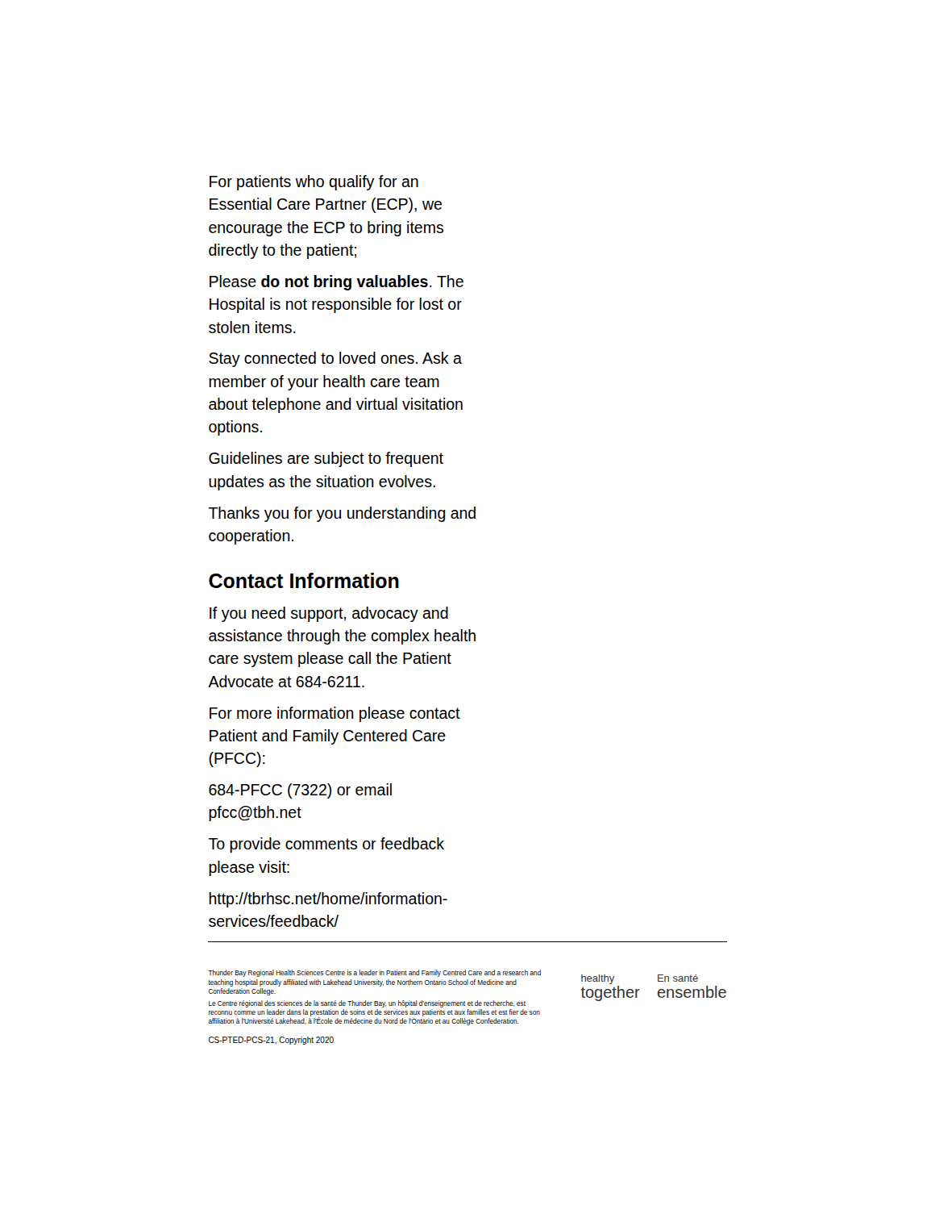For patients who qualify for an Essential Care Partner (ECP), we encourage the ECP to bring items directly to the patient;
Please do not bring valuables. The Hospital is not responsible for lost or stolen items.
Stay connected to loved ones. Ask a member of your health care team about telephone and virtual visitation options.
Guidelines are subject to frequent updates as the situation evolves.
Thanks you for you understanding and cooperation.
Contact Information
If you need support, advocacy and assistance through the complex health care system please call the Patient Advocate at 684-6211.
For more information please contact Patient and Family Centered Care (PFCC):
684-PFCC (7322) or email pfcc@tbh.net
To provide comments or feedback please visit:
http://tbrhsc.net/home/information-services/feedback/
Thunder Bay Regional Health Sciences Centre is a leader in Patient and Family Centred Care and a research and teaching hospital proudly affiliated with Lakehead University, the Northern Ontario School of Medicine and Confederation College.
Le Centre régional des sciences de la santé de Thunder Bay, un hôpital d'enseignement et de recherche, est reconnu comme un leader dans la prestation de soins et de services aux patients et aux familles et est fier de son affiliation à l'Université Lakehead, à l'École de médecine du Nord de l'Ontario et au Collège Confederation.
CS-PTED-PCS-21, Copyright 2020
healthy together
En santé ensemble